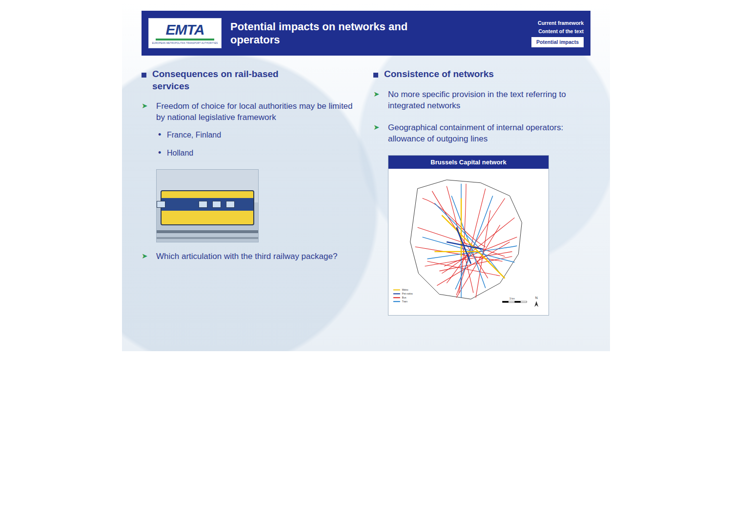EMTA
EUROPEAN METROPOLITAN TRANSPORT AUTHORITIES
Potential impacts on networks and
operators
Current framework
Content of the text
Potential impacts
Consequences on rail-based
services
Freedom of choice for local authorities may be limited by national legislative framework
France, Finland
Holland
Which articulation with the third railway package?
Consistence of networks
No more specific provision in the text referring to integrated networks
Geographical containment of internal operators:
allowance of outgoing lines
Brussels Capital network
Métro Pré-métro Bus Tram 3 km N